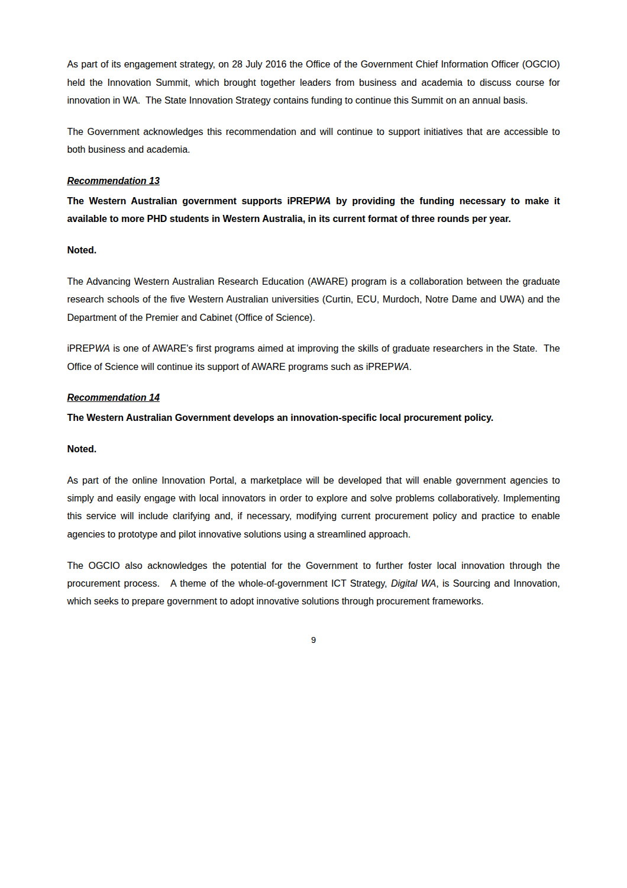As part of its engagement strategy, on 28 July 2016 the Office of the Government Chief Information Officer (OGCIO) held the Innovation Summit, which brought together leaders from business and academia to discuss course for innovation in WA. The State Innovation Strategy contains funding to continue this Summit on an annual basis.
The Government acknowledges this recommendation and will continue to support initiatives that are accessible to both business and academia.
Recommendation 13
The Western Australian government supports iPREPWA by providing the funding necessary to make it available to more PHD students in Western Australia, in its current format of three rounds per year.
Noted.
The Advancing Western Australian Research Education (AWARE) program is a collaboration between the graduate research schools of the five Western Australian universities (Curtin, ECU, Murdoch, Notre Dame and UWA) and the Department of the Premier and Cabinet (Office of Science).
iPREPWA is one of AWARE's first programs aimed at improving the skills of graduate researchers in the State. The Office of Science will continue its support of AWARE programs such as iPREPWA.
Recommendation 14
The Western Australian Government develops an innovation-specific local procurement policy.
Noted.
As part of the online Innovation Portal, a marketplace will be developed that will enable government agencies to simply and easily engage with local innovators in order to explore and solve problems collaboratively. Implementing this service will include clarifying and, if necessary, modifying current procurement policy and practice to enable agencies to prototype and pilot innovative solutions using a streamlined approach.
The OGCIO also acknowledges the potential for the Government to further foster local innovation through the procurement process. A theme of the whole-of-government ICT Strategy, Digital WA, is Sourcing and Innovation, which seeks to prepare government to adopt innovative solutions through procurement frameworks.
9